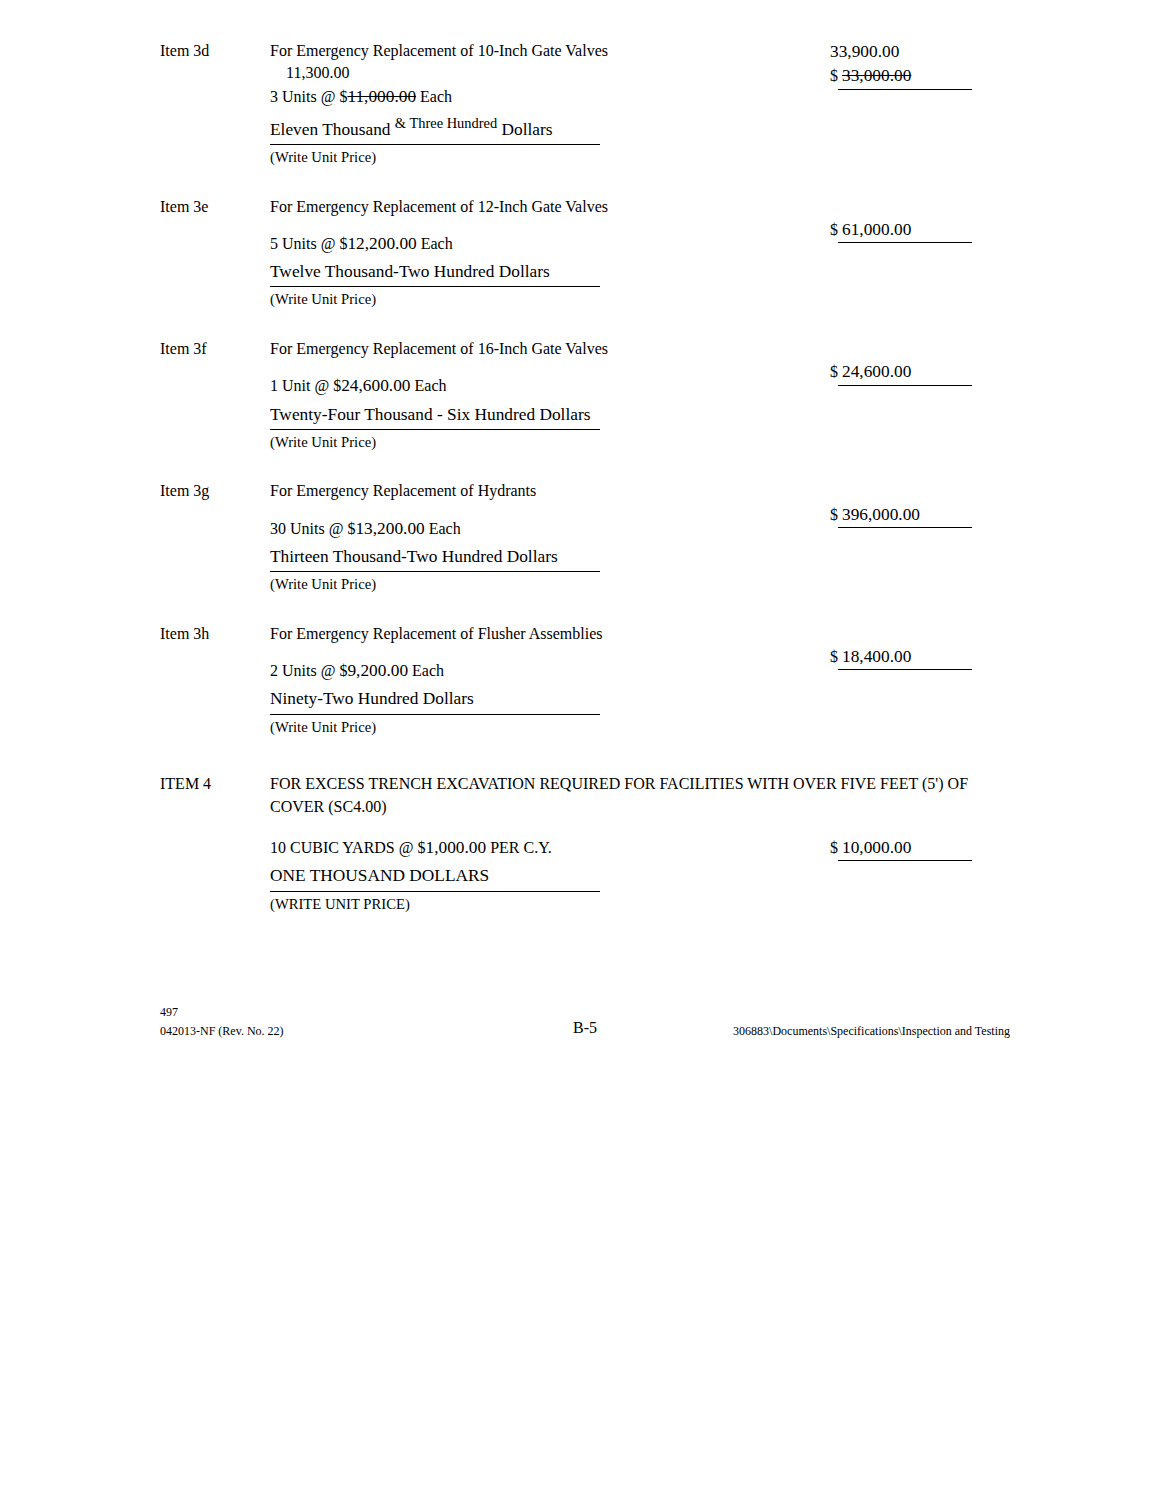Item 3d
For Emergency Replacement of 10-Inch Gate Valves
11,300.00
3 Units @ $11,000.00 Each
Eleven Thousand & Three Hundred Dollars (Write Unit Price)
33,900.00
$33,000.00
Item 3e
For Emergency Replacement of 12-Inch Gate Valves
5 Units @ $12,200.00 Each
Twelve Thousand-Two Hundred Dollars (Write Unit Price)
$61,000.00
Item 3f
For Emergency Replacement of 16-Inch Gate Valves
1 Unit @ $24,600.00 Each
Twenty-Four Thousand - Six Hundred Dollars (Write Unit Price)
$24,600.00
Item 3g
For Emergency Replacement of Hydrants
30 Units @ $13,200.00 Each
Thirteen Thousand-Two Hundred Dollars (Write Unit Price)
$396,000.00
Item 3h
For Emergency Replacement of Flusher Assemblies
2 Units @ $9,200.00 Each
Ninety-Two Hundred Dollars (Write Unit Price)
$18,400.00
ITEM 4
For Excess Trench Excavation Required for Facilities With Over Five Feet (5') of Cover (SC4.00)
10 Cubic Yards @ $1,000.00 per C.Y.
One Thousand Dollars (Write Unit Price)
$10,000.00
497
042013-NF (Rev. No. 22)
B-5
306883\Documents\Specifications\Inspection and Testing